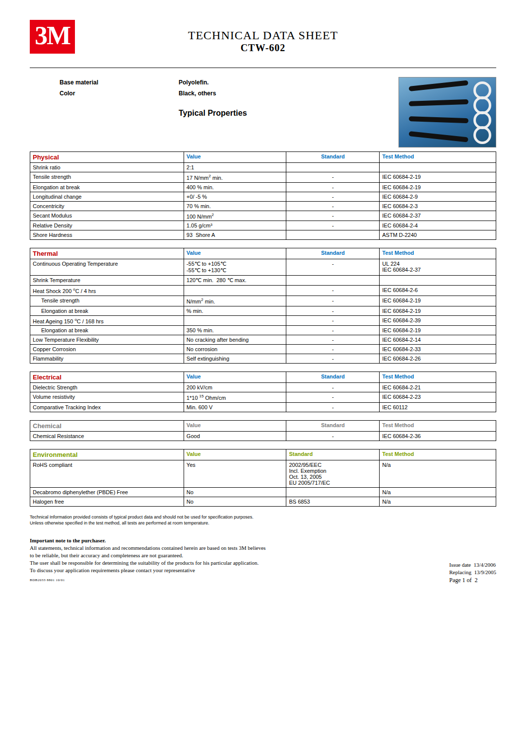3M
TECHNICAL DATA SHEET
CTW-602
| Base material | Polyolefin. |
| Color | Black, others |
Typical Properties
| Physical | Value | Standard | Test Method |
| --- | --- | --- | --- |
| Shrink ratio | 2:1 | | |
| Tensile strength | 17 N/mm 2 min. | - | IEC 60684-2-19 |
| Elongation at break | 400 % min. | - | IEC 60684-2-19 |
| Longitudinal change | +0/ -5 % | - | IEC 60684-2-9 |
| Concentricity | 70 % min. | - | IEC 60684-2-3 |
| Secant Modulus | 100 N/mm 2 | - | IEC 60684-2-37 |
| Relative Density | 1.05 g/cm³ | - | IEC 60684-2-4 |
| Shore Hardness | 93 Shore A | | ASTM D-2240 |
| Thermal | Value | Standard | Test Method |
| --- | --- | --- | --- |
| Continuous Operating Temperature | -55℃ to +105℃ -55℃ to +130℃ | - | UL 224 IEC 60684-2-37 |
| Shrink Temperature | 120℃ min. 280 ℃ max. | | |
| Heat Shock 200 o C / 4 hrs | | - | IEC 60684-2-6 |
| Tensile strength | N/mm 2 min. | - | IEC 60684-2-19 |
| Elongation at break | % min. | - | IEC 60684-2-19 |
| Heat Ageing 150 o C / 168 hrs | | - | IEC 60684-2-39 |
| Elongation at break | 350 % min. | - | IEC 60684-2-19 |
| Low Temperature Flexibility | No cracking after bending | - | IEC 60684-2-14 |
| Copper Corrosion | No corrosion | - | IEC 60684-2-33 |
| Flammability | Self extinguishing | - | IEC 60684-2-26 |
| Electrical | Value | Standard | Test Method |
| --- | --- | --- | --- |
| Dielectric Strength | 200 kV/cm | - | IEC 60684-2-21 |
| Volume resistivity | 1*10 15 Ohm/cm | - | IEC 60684-2-23 |
| Comparative Tracking Index | Min. 600 V | - | IEC 60112 |
| Chemical | Value | Standard | Test Method |
| --- | --- | --- | --- |
| Chemical Resistance | Good | - | IEC 60684-2-36 |
| Environmental | Value | Standard | Test Method |
| --- | --- | --- | --- |
| RoHS compliant | Yes | 2002/95/EEC Incl. Exemption Oct. 13, 2005 EU 2005/717/EC | N/a |
| Decabromo diphenylether (PBDE) Free | No | | N/a |
| Halogen free | No | BS 6853 | N/a |
Technical Information provided consists of typical product data and should not be used for specification purposes.
Unless otherwise specified in the test method, all tests are performed at room temperature.
Important note to the purchaser.
All statements, technical information and recommendations contained herein are based on tests 3M believes
to be reliable, but their accuracy and completeness are not guaranteed.
The user shall be responsible for determining the suitability of the products for his particular application.
To discuss your application requirements please contact your representative
Issue date 13/4/2006
Replacing 13/9/2005
Page 1 of 2
BDB2033 8801 10/01